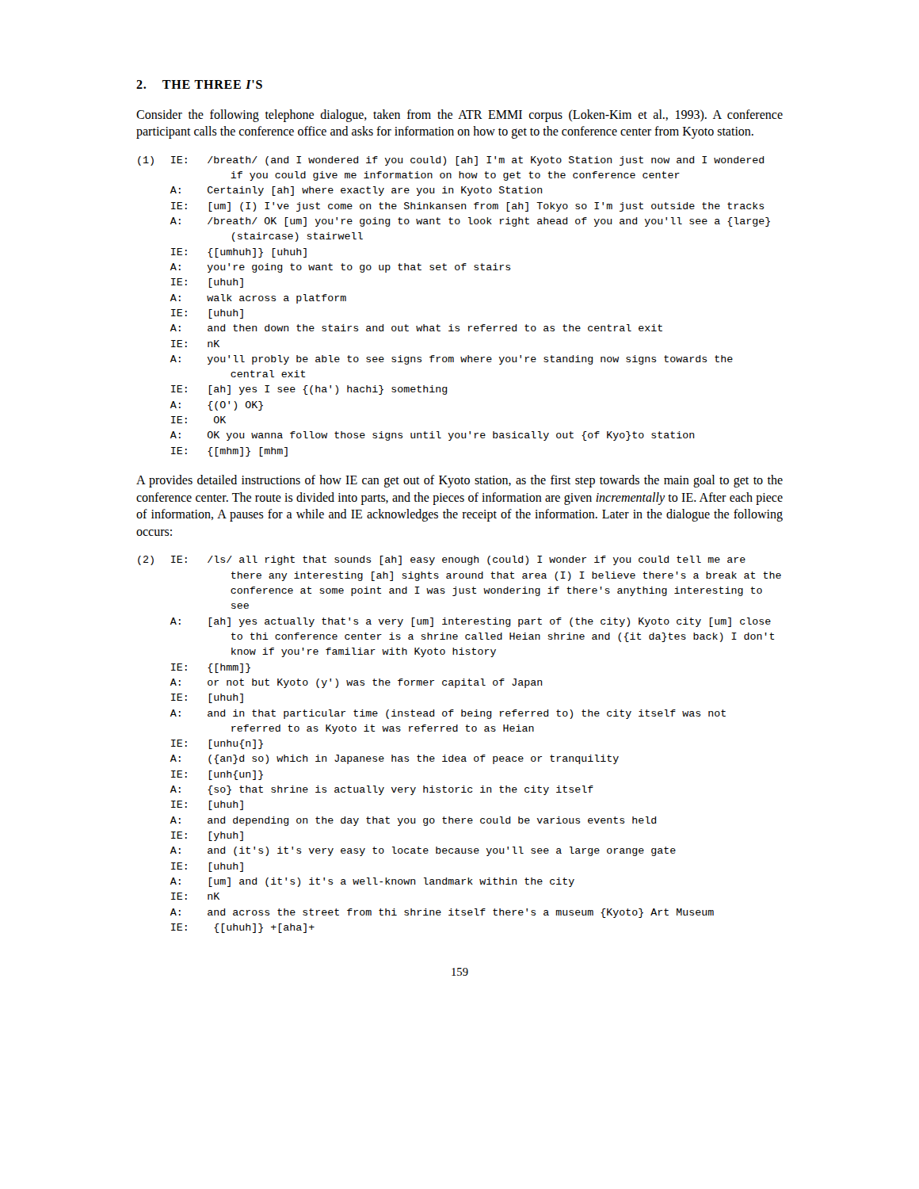2. THE THREE I'S
Consider the following telephone dialogue, taken from the ATR EMMI corpus (Loken-Kim et al., 1993). A conference participant calls the conference office and asks for information on how to get to the conference center from Kyoto station.
| (1) | IE: | /breath/ (and I wondered if you could) [ah] I'm at Kyoto Station just now and I wondered if you could give me information on how to get to the conference center |
| | A: | Certainly [ah] where exactly are you in Kyoto Station |
| | IE: | [um] (I) I've just come on the Shinkansen from [ah] Tokyo so I'm just outside the tracks |
| | A: | /breath/ OK [um] you're going to want to look right ahead of you and you'll see a {large} (staircase) stairwell |
| | IE: | {[umhuh]} [uhuh] |
| | A: | you're going to want to go up that set of stairs |
| | IE: | [uhuh] |
| | A: | walk across a platform |
| | IE: | [uhuh] |
| | A: | and then down the stairs and out what is referred to as the central exit |
| | IE: | nK |
| | A: | you'll probly be able to see signs from where you're standing now signs towards the central exit |
| | IE: | [ah] yes I see {(ha') hachi} something |
| | A: | {(O') OK} |
| | IE: | OK |
| | A: | OK you wanna follow those signs until you're basically out {of Kyo}to station |
| | IE: | {[mhm]} [mhm] |
A provides detailed instructions of how IE can get out of Kyoto station, as the first step towards the main goal to get to the conference center. The route is divided into parts, and the pieces of information are given incrementally to IE. After each piece of information, A pauses for a while and IE acknowledges the receipt of the information. Later in the dialogue the following occurs:
| (2) | IE: | /ls/ all right that sounds [ah] easy enough (could) I wonder if you could tell me are there any interesting [ah] sights around that area (I) I believe there's a break at the conference at some point and I was just wondering if there's anything interesting to see |
| | A: | [ah] yes actually that's a very [um] interesting part of (the city) Kyoto city [um] close to thi conference center is a shrine called Heian shrine and ({it da}tes back) I don't know if you're familiar with Kyoto history |
| | IE: | {[hmm]} |
| | A: | or not but Kyoto (y') was the former capital of Japan |
| | IE: | [uhuh] |
| | A: | and in that particular time (instead of being referred to) the city itself was not referred to as Kyoto it was referred to as Heian |
| | IE: | [unhu{n]} |
| | A: | ({an}d so) which in Japanese has the idea of peace or tranquility |
| | IE: | [unh{un]} |
| | A: | {so} that shrine is actually very historic in the city itself |
| | IE: | [uhuh] |
| | A: | and depending on the day that you go there could be various events held |
| | IE: | [yhuh] |
| | A: | and (it's) it's very easy to locate because you'll see a large orange gate |
| | IE: | [uhuh] |
| | A: | [um] and (it's) it's a well-known landmark within the city |
| | IE: | nK |
| | A: | and across the street from thi shrine itself there's a museum {Kyoto} Art Museum |
| | IE: | {[uhuh]} +[aha]+ |
159